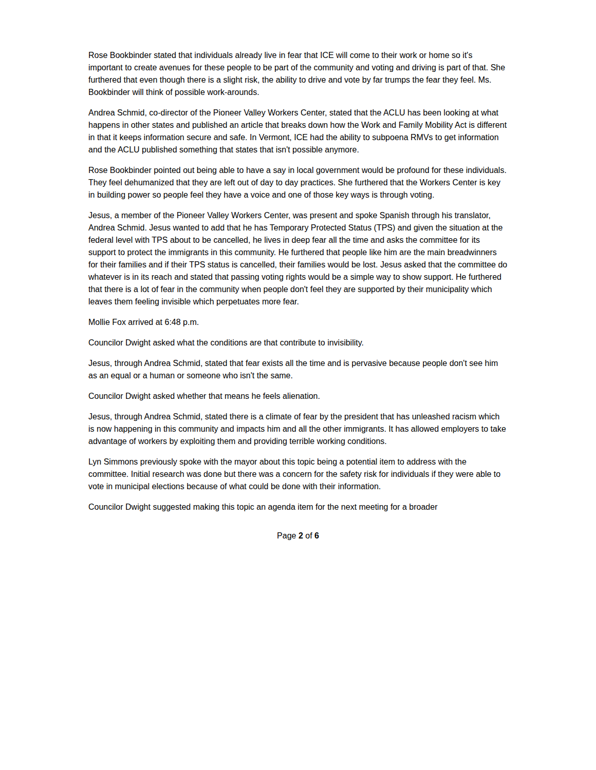Rose Bookbinder stated that individuals already live in fear that ICE will come to their work or home so it's important to create avenues for these people to be part of the community and voting and driving is part of that. She furthered that even though there is a slight risk, the ability to drive and vote by far trumps the fear they feel. Ms. Bookbinder will think of possible work-arounds.
Andrea Schmid, co-director of the Pioneer Valley Workers Center, stated that the ACLU has been looking at what happens in other states and published an article that breaks down how the Work and Family Mobility Act is different in that it keeps information secure and safe. In Vermont, ICE had the ability to subpoena RMVs to get information and the ACLU published something that states that isn't possible anymore.
Rose Bookbinder pointed out being able to have a say in local government would be profound for these individuals. They feel dehumanized that they are left out of day to day practices. She furthered that the Workers Center is key in building power so people feel they have a voice and one of those key ways is through voting.
Jesus, a member of the Pioneer Valley Workers Center, was present and spoke Spanish through his translator, Andrea Schmid. Jesus wanted to add that he has Temporary Protected Status (TPS) and given the situation at the federal level with TPS about to be cancelled, he lives in deep fear all the time and asks the committee for its support to protect the immigrants in this community. He furthered that people like him are the main breadwinners for their families and if their TPS status is cancelled, their families would be lost. Jesus asked that the committee do whatever is in its reach and stated that passing voting rights would be a simple way to show support. He furthered that there is a lot of fear in the community when people don't feel they are supported by their municipality which leaves them feeling invisible which perpetuates more fear.
Mollie Fox arrived at 6:48 p.m.
Councilor Dwight asked what the conditions are that contribute to invisibility.
Jesus, through Andrea Schmid, stated that fear exists all the time and is pervasive because people don't see him as an equal or a human or someone who isn't the same.
Councilor Dwight asked whether that means he feels alienation.
Jesus, through Andrea Schmid, stated there is a climate of fear by the president that has unleashed racism which is now happening in this community and impacts him and all the other immigrants. It has allowed employers to take advantage of workers by exploiting them and providing terrible working conditions.
Lyn Simmons previously spoke with the mayor about this topic being a potential item to address with the committee. Initial research was done but there was a concern for the safety risk for individuals if they were able to vote in municipal elections because of what could be done with their information.
Councilor Dwight suggested making this topic an agenda item for the next meeting for a broader
Page 2 of 6